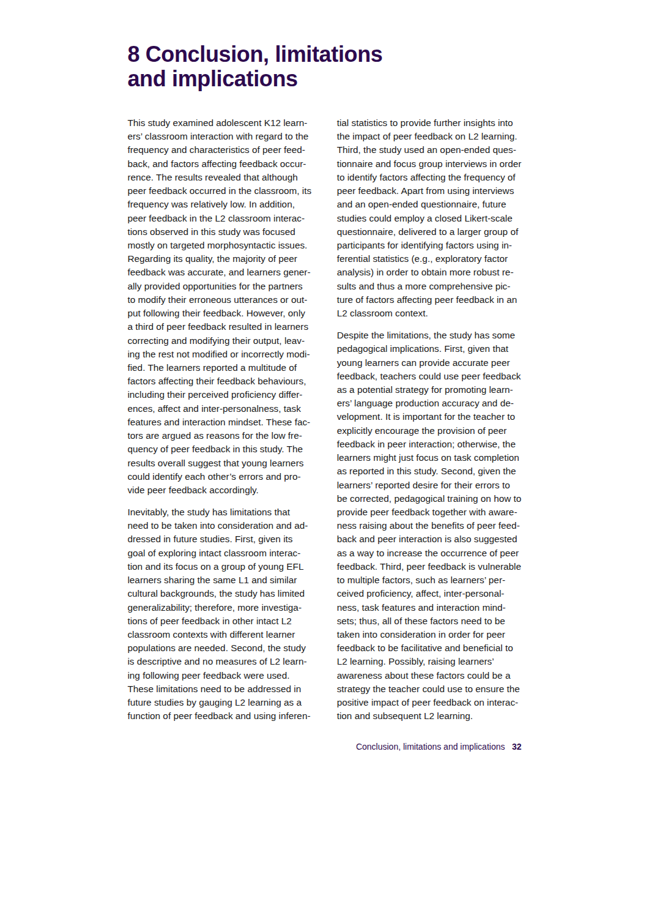8 Conclusion, limitations
and implications
This study examined adolescent K12 learners’ classroom interaction with regard to the frequency and characteristics of peer feedback, and factors affecting feedback occurrence. The results revealed that although peer feedback occurred in the classroom, its frequency was relatively low. In addition, peer feedback in the L2 classroom interactions observed in this study was focused mostly on targeted morphosyntactic issues. Regarding its quality, the majority of peer feedback was accurate, and learners generally provided opportunities for the partners to modify their erroneous utterances or output following their feedback. However, only a third of peer feedback resulted in learners correcting and modifying their output, leaving the rest not modified or incorrectly modified. The learners reported a multitude of factors affecting their feedback behaviours, including their perceived proficiency differences, affect and inter-personalness, task features and interaction mindset. These factors are argued as reasons for the low frequency of peer feedback in this study. The results overall suggest that young learners could identify each other’s errors and provide peer feedback accordingly.
Inevitably, the study has limitations that need to be taken into consideration and addressed in future studies. First, given its goal of exploring intact classroom interaction and its focus on a group of young EFL learners sharing the same L1 and similar cultural backgrounds, the study has limited generalizability; therefore, more investigations of peer feedback in other intact L2 classroom contexts with different learner populations are needed. Second, the study is descriptive and no measures of L2 learning following peer feedback were used. These limitations need to be addressed in future studies by gauging L2 learning as a function of peer feedback and using inferential statistics to provide further insights into the impact of peer feedback on L2 learning. Third, the study used an open-ended questionnaire and focus group interviews in order to identify factors affecting the frequency of peer feedback. Apart from using interviews and an open-ended questionnaire, future studies could employ a closed Likert-scale questionnaire, delivered to a larger group of participants for identifying factors using inferential statistics (e.g., exploratory factor analysis) in order to obtain more robust results and thus a more comprehensive picture of factors affecting peer feedback in an L2 classroom context.
Despite the limitations, the study has some pedagogical implications. First, given that young learners can provide accurate peer feedback, teachers could use peer feedback as a potential strategy for promoting learners’ language production accuracy and development. It is important for the teacher to explicitly encourage the provision of peer feedback in peer interaction; otherwise, the learners might just focus on task completion as reported in this study. Second, given the learners’ reported desire for their errors to be corrected, pedagogical training on how to provide peer feedback together with awareness raising about the benefits of peer feedback and peer interaction is also suggested as a way to increase the occurrence of peer feedback. Third, peer feedback is vulnerable to multiple factors, such as learners’ perceived proficiency, affect, inter-personalness, task features and interaction mindsets; thus, all of these factors need to be taken into consideration in order for peer feedback to be facilitative and beneficial to L2 learning. Possibly, raising learners’ awareness about these factors could be a strategy the teacher could use to ensure the positive impact of peer feedback on interaction and subsequent L2 learning.
Conclusion, limitations and implications 32